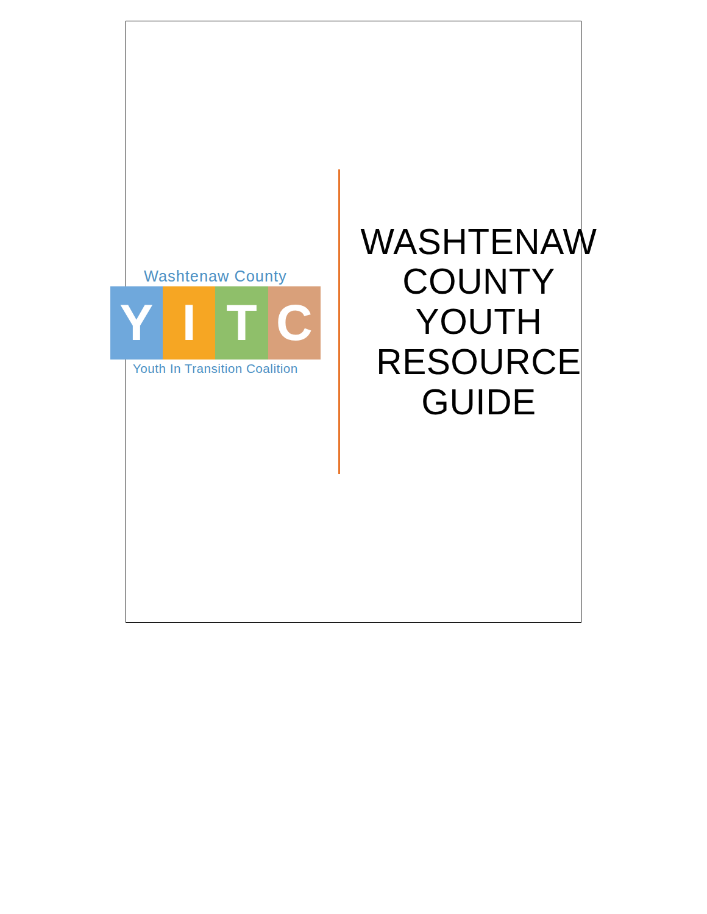Washtenaw County
Y
I
T
C
Youth In Transition Coalition
WASHTENAW COUNTY YOUTH RESOURCE GUIDE